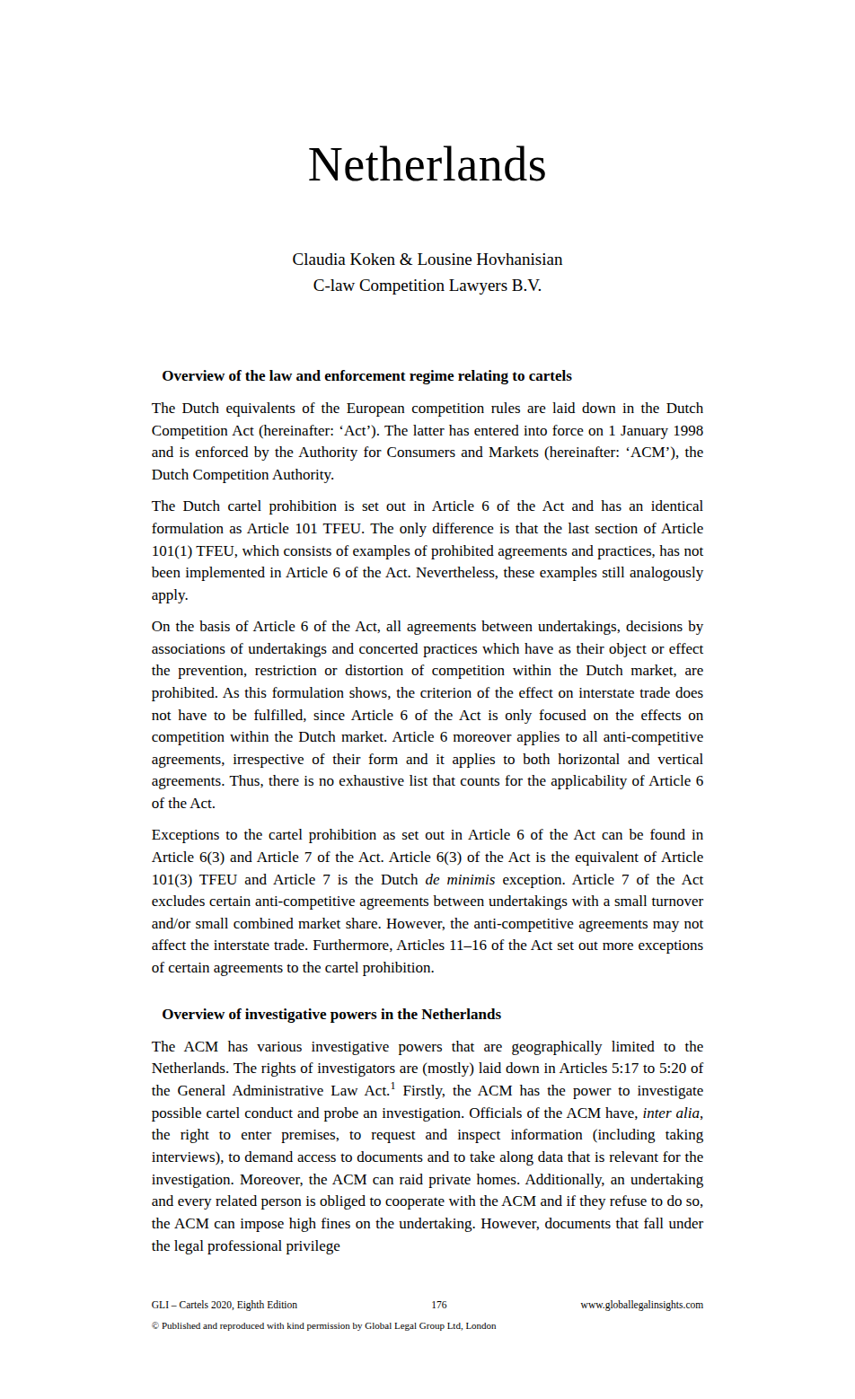Netherlands
Claudia Koken & Lousine Hovhanisian
C-law Competition Lawyers B.V.
Overview of the law and enforcement regime relating to cartels
The Dutch equivalents of the European competition rules are laid down in the Dutch Competition Act (hereinafter: ‘Act’). The latter has entered into force on 1 January 1998 and is enforced by the Authority for Consumers and Markets (hereinafter: ‘ACM’), the Dutch Competition Authority.
The Dutch cartel prohibition is set out in Article 6 of the Act and has an identical formulation as Article 101 TFEU. The only difference is that the last section of Article 101(1) TFEU, which consists of examples of prohibited agreements and practices, has not been implemented in Article 6 of the Act. Nevertheless, these examples still analogously apply.
On the basis of Article 6 of the Act, all agreements between undertakings, decisions by associations of undertakings and concerted practices which have as their object or effect the prevention, restriction or distortion of competition within the Dutch market, are prohibited. As this formulation shows, the criterion of the effect on interstate trade does not have to be fulfilled, since Article 6 of the Act is only focused on the effects on competition within the Dutch market. Article 6 moreover applies to all anti-competitive agreements, irrespective of their form and it applies to both horizontal and vertical agreements. Thus, there is no exhaustive list that counts for the applicability of Article 6 of the Act.
Exceptions to the cartel prohibition as set out in Article 6 of the Act can be found in Article 6(3) and Article 7 of the Act. Article 6(3) of the Act is the equivalent of Article 101(3) TFEU and Article 7 is the Dutch de minimis exception. Article 7 of the Act excludes certain anti-competitive agreements between undertakings with a small turnover and/or small combined market share. However, the anti-competitive agreements may not affect the interstate trade. Furthermore, Articles 11–16 of the Act set out more exceptions of certain agreements to the cartel prohibition.
Overview of investigative powers in the Netherlands
The ACM has various investigative powers that are geographically limited to the Netherlands. The rights of investigators are (mostly) laid down in Articles 5:17 to 5:20 of the General Administrative Law Act.1 Firstly, the ACM has the power to investigate possible cartel conduct and probe an investigation. Officials of the ACM have, inter alia, the right to enter premises, to request and inspect information (including taking interviews), to demand access to documents and to take along data that is relevant for the investigation. Moreover, the ACM can raid private homes. Additionally, an undertaking and every related person is obliged to cooperate with the ACM and if they refuse to do so, the ACM can impose high fines on the undertaking. However, documents that fall under the legal professional privilege
GLI – Cartels 2020, Eighth Edition
176
www.globallegalinsights.com
© Published and reproduced with kind permission by Global Legal Group Ltd, London